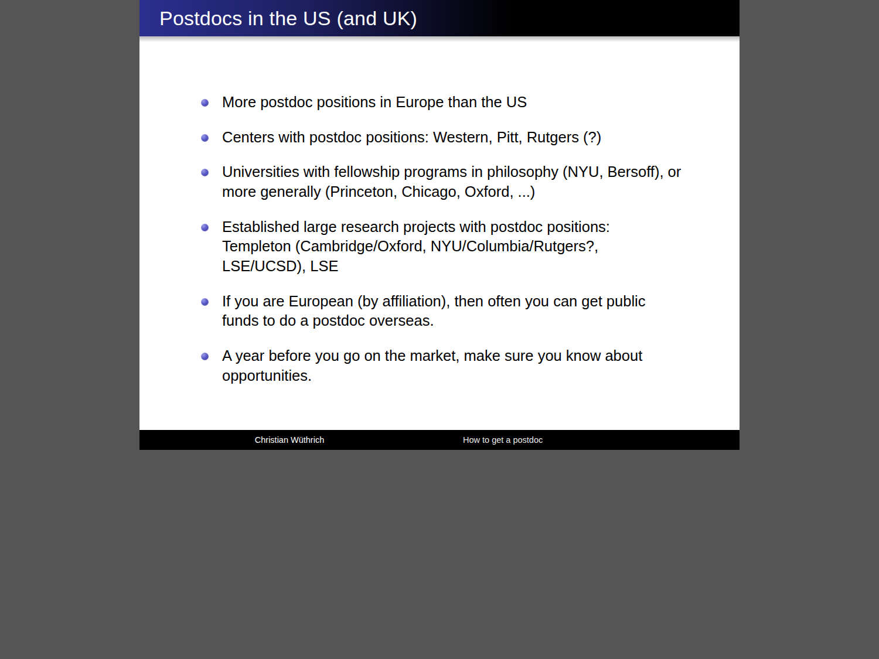Postdocs in the US (and UK)
More postdoc positions in Europe than the US
Centers with postdoc positions: Western, Pitt, Rutgers (?)
Universities with fellowship programs in philosophy (NYU, Bersoff), or more generally (Princeton, Chicago, Oxford, ...)
Established large research projects with postdoc positions: Templeton (Cambridge/Oxford, NYU/Columbia/Rutgers?, LSE/UCSD), LSE
If you are European (by affiliation), then often you can get public funds to do a postdoc overseas.
A year before you go on the market, make sure you know about opportunities.
Christian Wüthrich
How to get a postdoc